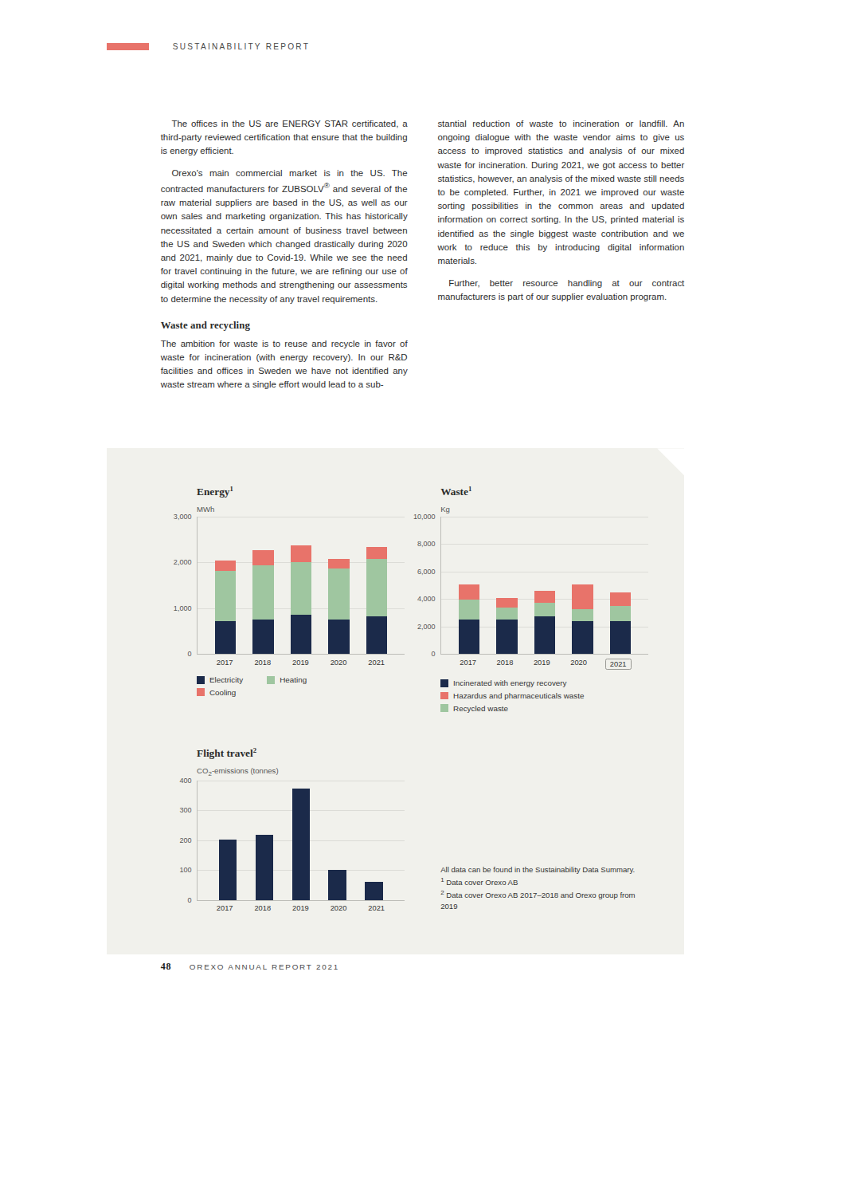Sustainability Report
The offices in the US are ENERGY STAR certificated, a third-party reviewed certification that ensure that the building is energy efficient.
Orexo's main commercial market is in the US. The contracted manufacturers for ZUBSOLV® and several of the raw material suppliers are based in the US, as well as our own sales and marketing organization. This has historically necessitated a certain amount of business travel between the US and Sweden which changed drastically during 2020 and 2021, mainly due to Covid-19. While we see the need for travel continuing in the future, we are refining our use of digital working methods and strengthening our assessments to determine the necessity of any travel requirements.
Waste and recycling
The ambition for waste is to reuse and recycle in favor of waste for incineration (with energy recovery). In our R&D facilities and offices in Sweden we have not identified any waste stream where a single effort would lead to a sub-
stantial reduction of waste to incineration or landfill. An ongoing dialogue with the waste vendor aims to give us access to improved statistics and analysis of our mixed waste for incineration. During 2021, we got access to better statistics, however, an analysis of the mixed waste still needs to be completed. Further, in 2021 we improved our waste sorting possibilities in the common areas and updated information on correct sorting. In the US, printed material is identified as the single biggest waste contribution and we work to reduce this by introducing digital information materials.
Further, better resource handling at our contract manufacturers is part of our supplier evaluation program.
Energy1
MWh
3,000 2,000 1,000 0
20172018201920202021
Electricity
Heating
Cooling
Waste1
Kg
10,000 8,000 6,000 4,000 2,000 0
20172018201920202021
Incinerated with energy recovery
Hazardus and pharmaceuticals waste
Recycled waste
Flight travel2
CO2-emissions (tonnes)
400 300 200 100 0
20172018201920202021
All data can be found in the Sustainability Data Summary.
1 Data cover Orexo AB
2 Data cover Orexo AB 2017–2018 and Orexo group from 2019
48 Orexo Annual Report 2021